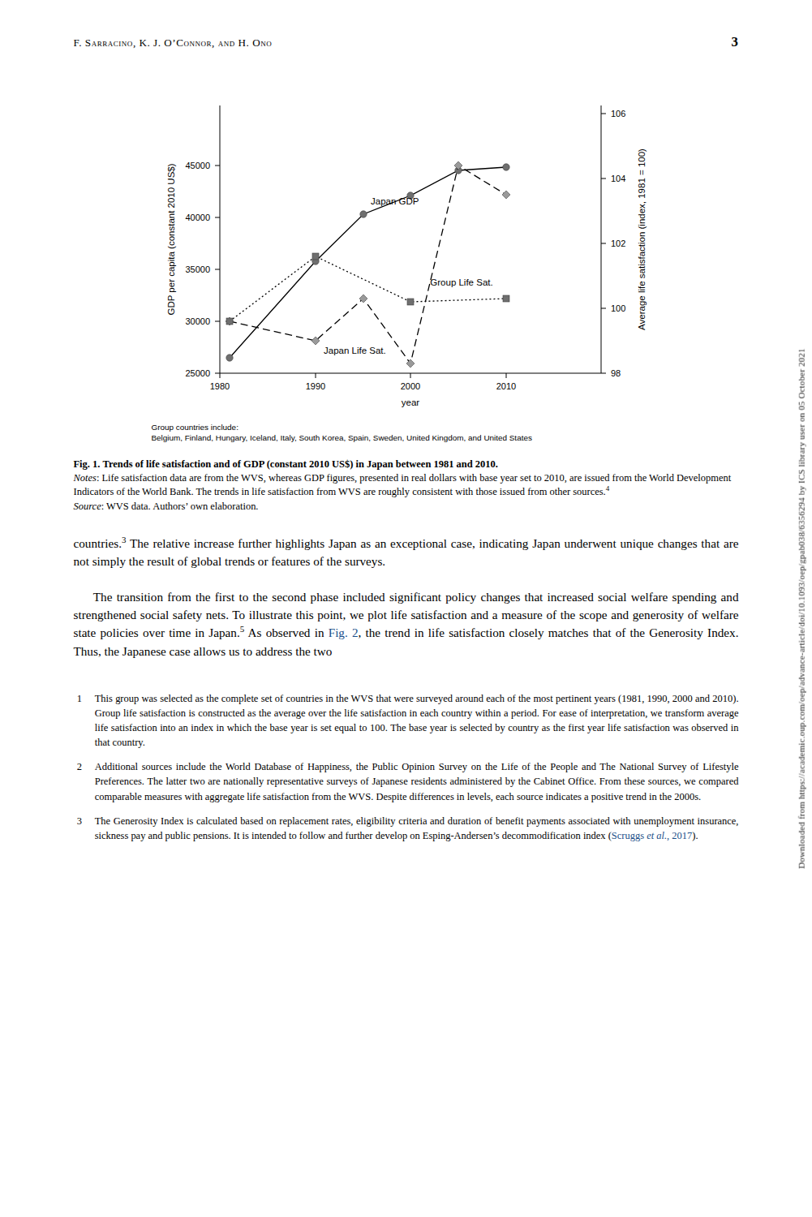Downloaded from https://academic.oup.com/oep/advance-article/doi/10.1093/oep/gpab038/6356294 by ICS library user on 05 October 2021
F. Sarracino, K. J. O’Connor, and H. Ono 3
25000 30000 35000 40000 45000 98 100 102 104 106 1980 1990 2000 2010 year GDP per capita (constant 2010 US$) Average life satisfaction (index, 1981 = 100) Japan GDP Japan Life Sat. Group Life Sat.
Group countries include:
Belgium, Finland, Hungary, Iceland, Italy, South Korea, Spain, Sweden, United Kingdom, and United States
Fig. 1. Trends of life satisfaction and of GDP (constant 2010 US$) in Japan between 1981 and 2010.
Notes: Life satisfaction data are from the WVS, whereas GDP figures, presented in real dollars with base year set to 2010, are issued from the World Development Indicators of the World Bank. The trends in life satisfaction from WVS are roughly consistent with those issued from other sources.4
Source: WVS data. Authors’ own elaboration.
countries.3 The relative increase further highlights Japan as an exceptional case, indicating Japan underwent unique changes that are not simply the result of global trends or features of the surveys.
The transition from the first to the second phase included significant policy changes that increased social welfare spending and strengthened social safety nets. To illustrate this point, we plot life satisfaction and a measure of the scope and generosity of welfare state policies over time in Japan.5 As observed in Fig. 2, the trend in life satisfaction closely matches that of the Generosity Index. Thus, the Japanese case allows us to address the two
This group was selected as the complete set of countries in the WVS that were surveyed around each of the most pertinent years (1981, 1990, 2000 and 2010). Group life satisfaction is constructed as the average over the life satisfaction in each country within a period. For ease of interpretation, we transform average life satisfaction into an index in which the base year is set equal to 100. The base year is selected by country as the first year life satisfaction was observed in that country.
Additional sources include the World Database of Happiness, the Public Opinion Survey on the Life of the People and The National Survey of Lifestyle Preferences. The latter two are nationally representative surveys of Japanese residents administered by the Cabinet Office. From these sources, we compared comparable measures with aggregate life satisfaction from the WVS. Despite differences in levels, each source indicates a positive trend in the 2000s.
The Generosity Index is calculated based on replacement rates, eligibility criteria and duration of benefit payments associated with unemployment insurance, sickness pay and public pensions. It is intended to follow and further develop on Esping-Andersen’s decommodification index (Scruggs et al., 2017).